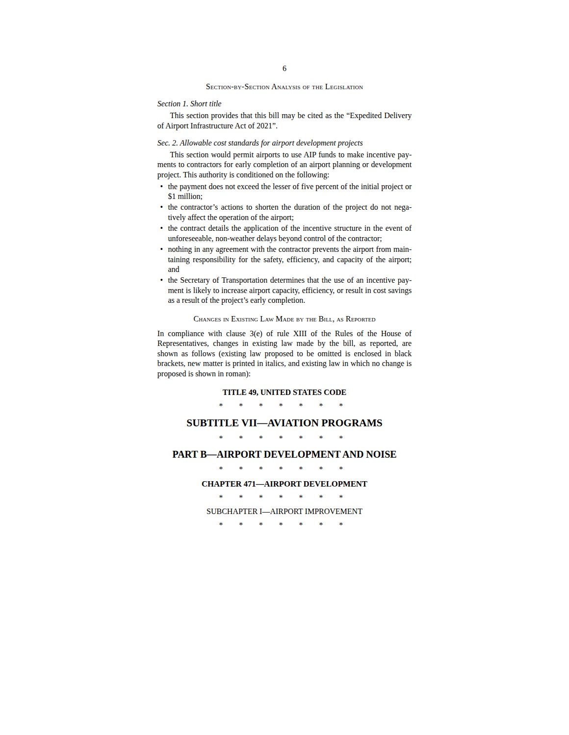6
Section-by-Section Analysis of the Legislation
Section 1. Short title
This section provides that this bill may be cited as the “Expedited Delivery of Airport Infrastructure Act of 2021”.
Sec. 2. Allowable cost standards for airport development projects
This section would permit airports to use AIP funds to make incentive payments to contractors for early completion of an airport planning or development project. This authority is conditioned on the following:
the payment does not exceed the lesser of five percent of the initial project or $1 million;
the contractor’s actions to shorten the duration of the project do not negatively affect the operation of the airport;
the contract details the application of the incentive structure in the event of unforeseeable, non-weather delays beyond control of the contractor;
nothing in any agreement with the contractor prevents the airport from maintaining responsibility for the safety, efficiency, and capacity of the airport; and
the Secretary of Transportation determines that the use of an incentive payment is likely to increase airport capacity, efficiency, or result in cost savings as a result of the project’s early completion.
Changes in Existing Law Made by the Bill, as Reported
In compliance with clause 3(e) of rule XIII of the Rules of the House of Representatives, changes in existing law made by the bill, as reported, are shown as follows (existing law proposed to be omitted is enclosed in black brackets, new matter is printed in italics, and existing law in which no change is proposed is shown in roman):
TITLE 49, UNITED STATES CODE
* * * * * * *
SUBTITLE VII—AVIATION PROGRAMS
* * * * * * *
PART B—AIRPORT DEVELOPMENT AND NOISE
* * * * * * *
CHAPTER 471—AIRPORT DEVELOPMENT
* * * * * * *
SUBCHAPTER I—AIRPORT IMPROVEMENT
* * * * * * *